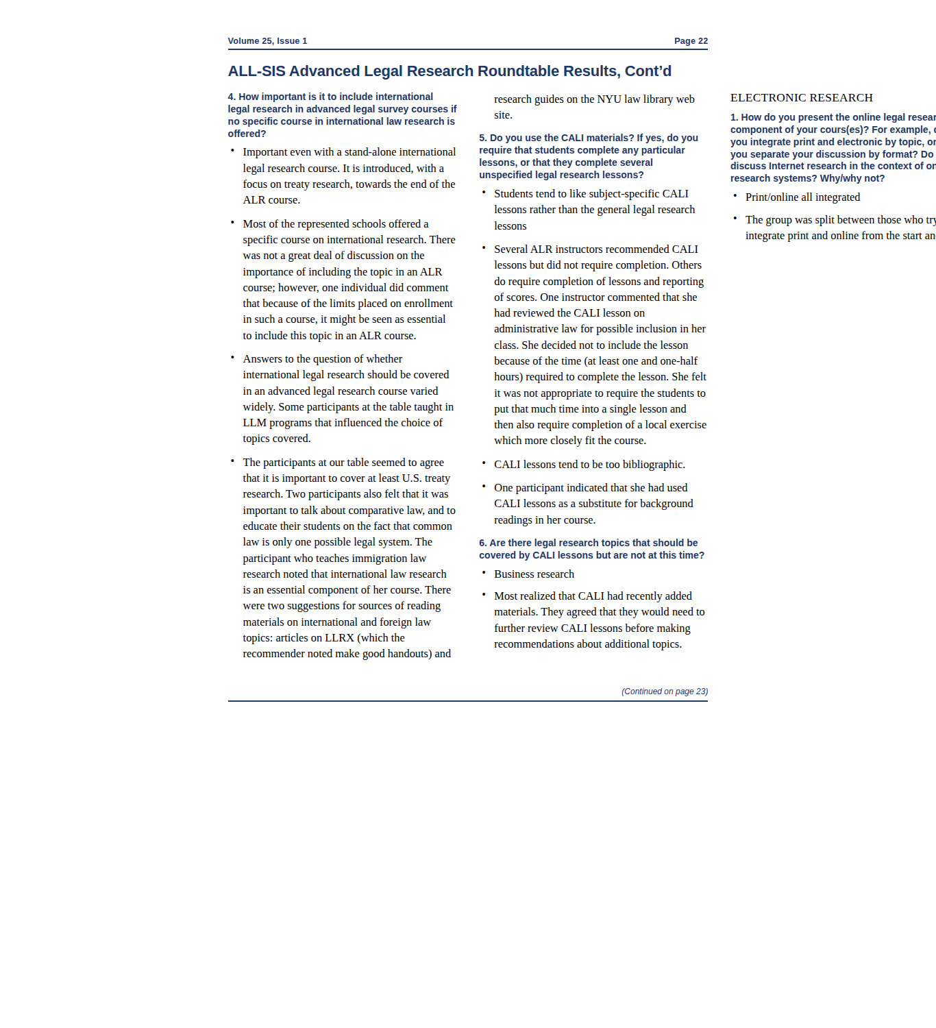Volume 25, Issue 1 Page 22
ALL-SIS Advanced Legal Research Roundtable Results, Cont’d
4. How important is it to include international legal research in advanced legal survey courses if no specific course in international law research is offered?
Important even with a stand-alone international legal research course. It is introduced, with a focus on treaty research, towards the end of the ALR course.
Most of the represented schools offered a specific course on international research. There was not a great deal of discussion on the importance of including the topic in an ALR course; however, one individual did comment that because of the limits placed on enrollment in such a course, it might be seen as essential to include this topic in an ALR course.
Answers to the question of whether international legal research should be covered in an advanced legal research course varied widely. Some participants at the table taught in LLM programs that influenced the choice of topics covered.
The participants at our table seemed to agree that it is important to cover at least U.S. treaty research. Two participants also felt that it was important to talk about comparative law, and to educate their students on the fact that common law is only one possible legal system. The participant who teaches immigration law research noted that international law research is an essential component of her course. There were two suggestions for sources of reading materials on international and foreign law topics: articles on LLRX (which the recommender noted make good handouts) and research guides on the NYU law library web site.
5. Do you use the CALI materials? If yes, do you require that students complete any particular lessons, or that they complete several unspecified legal research lessons?
Students tend to like subject-specific CALI lessons rather than the general legal research lessons
Several ALR instructors recommended CALI lessons but did not require completion. Others do require completion of lessons and reporting of scores. One instructor commented that she had reviewed the CALI lesson on administrative law for possible inclusion in her class. She decided not to include the lesson because of the time (at least one and one-half hours) required to complete the lesson. She felt it was not appropriate to require the students to put that much time into a single lesson and then also require completion of a local exercise which more closely fit the course.
CALI lessons tend to be too bibliographic.
One participant indicated that she had used CALI lessons as a substitute for background readings in her course.
6. Are there legal research topics that should be covered by CALI lessons but are not at this time?
Business research
Most realized that CALI had recently added materials. They agreed that they would need to further review CALI lessons before making recommendations about additional topics.
ELECTRONIC RESEARCH
1. How do you present the online legal research component of your cours(es)? For example, do you integrate print and electronic by topic, or do you separate your discussion by format? Do you discuss Internet research in the context of online research systems? Why/why not?
Print/online all integrated
The group was split between those who try to integrate print and online from the start and
(Continued on page 23)